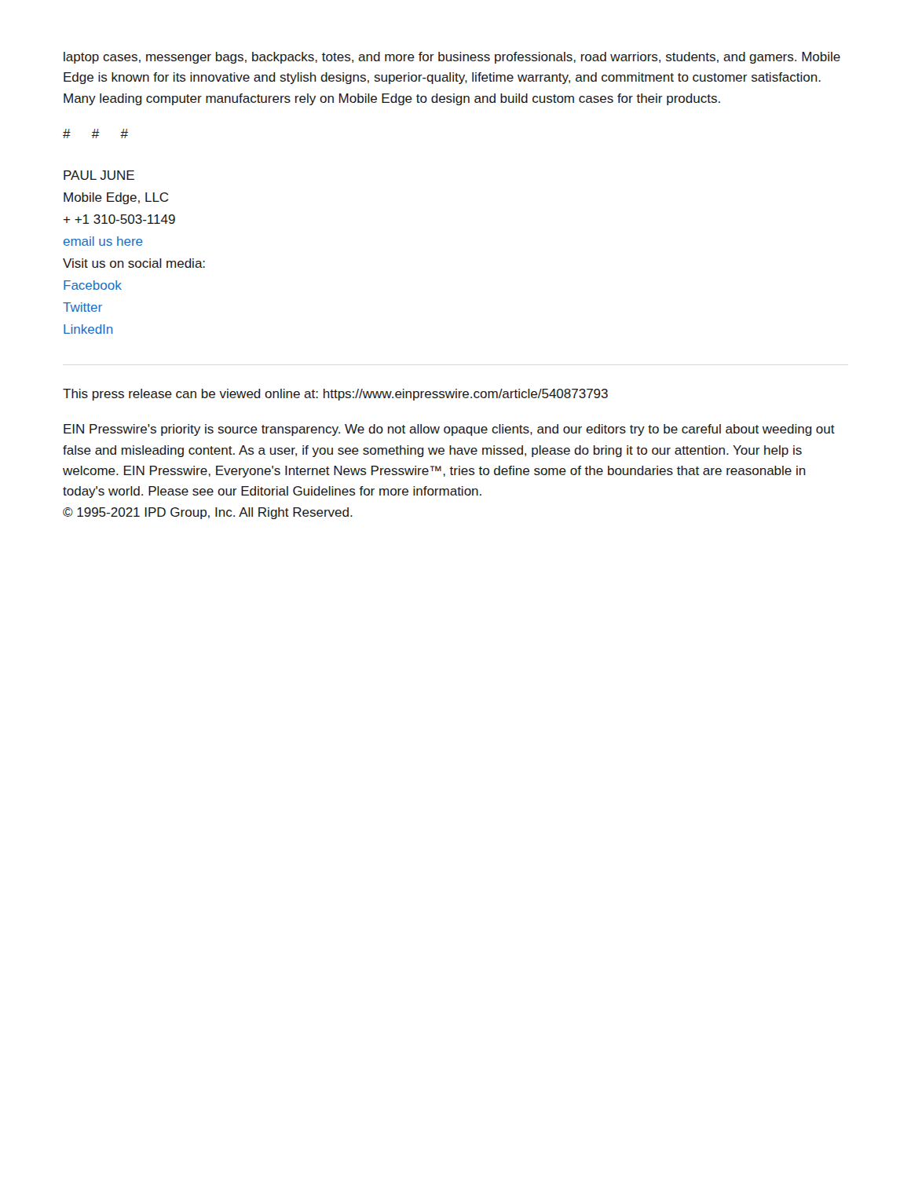laptop cases, messenger bags, backpacks, totes, and more for business professionals, road warriors, students, and gamers. Mobile Edge is known for its innovative and stylish designs, superior-quality, lifetime warranty, and commitment to customer satisfaction. Many leading computer manufacturers rely on Mobile Edge to design and build custom cases for their products.
# # #
PAUL JUNE
Mobile Edge, LLC
+ +1 310-503-1149
email us here
Visit us on social media:
Facebook
Twitter
LinkedIn
This press release can be viewed online at: https://www.einpresswire.com/article/540873793
EIN Presswire's priority is source transparency. We do not allow opaque clients, and our editors try to be careful about weeding out false and misleading content. As a user, if you see something we have missed, please do bring it to our attention. Your help is welcome. EIN Presswire, Everyone's Internet News Presswire™, tries to define some of the boundaries that are reasonable in today's world. Please see our Editorial Guidelines for more information.
© 1995-2021 IPD Group, Inc. All Right Reserved.